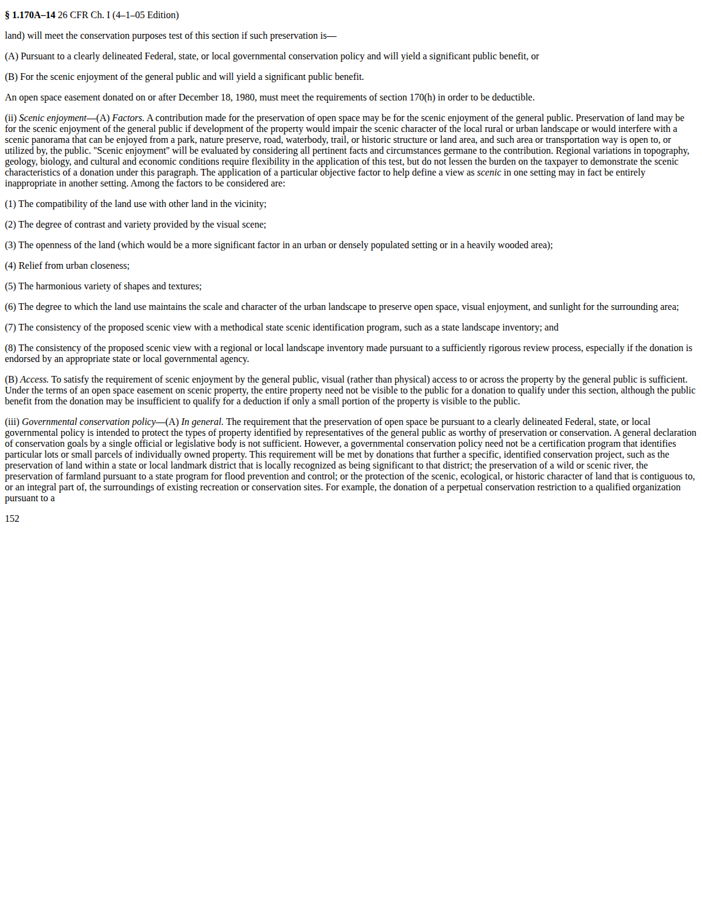§ 1.170A–14 26 CFR Ch. I (4–1–05 Edition)
land) will meet the conservation purposes test of this section if such preservation is—
(A) Pursuant to a clearly delineated Federal, state, or local governmental conservation policy and will yield a significant public benefit, or
(B) For the scenic enjoyment of the general public and will yield a significant public benefit.
An open space easement donated on or after December 18, 1980, must meet the requirements of section 170(h) in order to be deductible.
(ii) Scenic enjoyment—(A) Factors. A contribution made for the preservation of open space may be for the scenic enjoyment of the general public. Preservation of land may be for the scenic enjoyment of the general public if development of the property would impair the scenic character of the local rural or urban landscape or would interfere with a scenic panorama that can be enjoyed from a park, nature preserve, road, waterbody, trail, or historic structure or land area, and such area or transportation way is open to, or utilized by, the public. ''Scenic enjoyment'' will be evaluated by considering all pertinent facts and circumstances germane to the contribution. Regional variations in topography, geology, biology, and cultural and economic conditions require flexibility in the application of this test, but do not lessen the burden on the taxpayer to demonstrate the scenic characteristics of a donation under this paragraph. The application of a particular objective factor to help define a view as scenic in one setting may in fact be entirely inappropriate in another setting. Among the factors to be considered are:
(1) The compatibility of the land use with other land in the vicinity;
(2) The degree of contrast and variety provided by the visual scene;
(3) The openness of the land (which would be a more significant factor in an urban or densely populated setting or in a heavily wooded area);
(4) Relief from urban closeness;
(5) The harmonious variety of shapes and textures;
(6) The degree to which the land use maintains the scale and character of the urban landscape to preserve open space, visual enjoyment, and sunlight for the surrounding area;
(7) The consistency of the proposed scenic view with a methodical state scenic identification program, such as a state landscape inventory; and
(8) The consistency of the proposed scenic view with a regional or local landscape inventory made pursuant to a sufficiently rigorous review process, especially if the donation is endorsed by an appropriate state or local governmental agency.
(B) Access. To satisfy the requirement of scenic enjoyment by the general public, visual (rather than physical) access to or across the property by the general public is sufficient. Under the terms of an open space easement on scenic property, the entire property need not be visible to the public for a donation to qualify under this section, although the public benefit from the donation may be insufficient to qualify for a deduction if only a small portion of the property is visible to the public.
(iii) Governmental conservation policy—(A) In general. The requirement that the preservation of open space be pursuant to a clearly delineated Federal, state, or local governmental policy is intended to protect the types of property identified by representatives of the general public as worthy of preservation or conservation. A general declaration of conservation goals by a single official or legislative body is not sufficient. However, a governmental conservation policy need not be a certification program that identifies particular lots or small parcels of individually owned property. This requirement will be met by donations that further a specific, identified conservation project, such as the preservation of land within a state or local landmark district that is locally recognized as being significant to that district; the preservation of a wild or scenic river, the preservation of farmland pursuant to a state program for flood prevention and control; or the protection of the scenic, ecological, or historic character of land that is contiguous to, or an integral part of, the surroundings of existing recreation or conservation sites. For example, the donation of a perpetual conservation restriction to a qualified organization pursuant to a
152